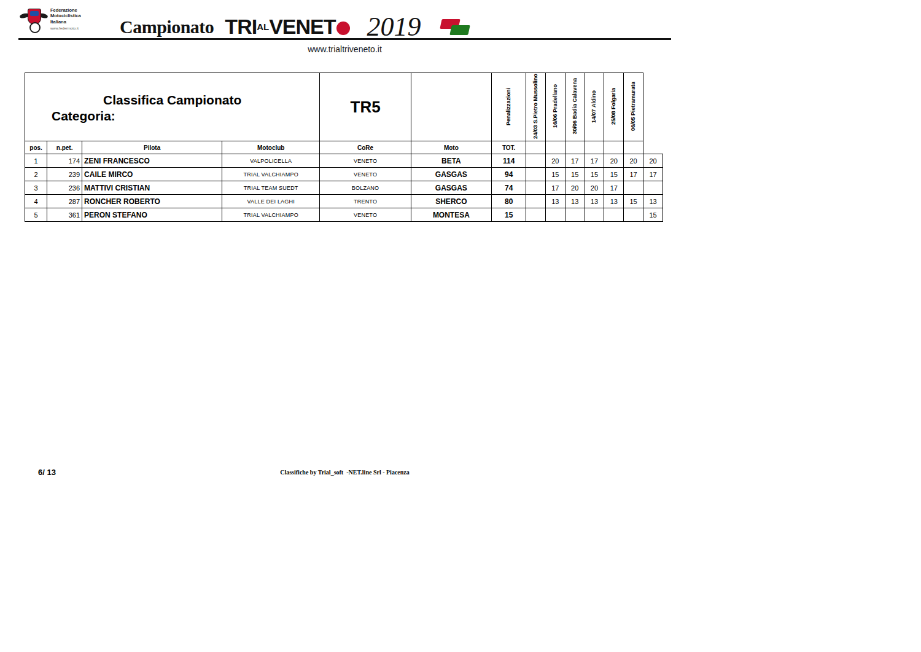Federazione
Motociclistica
Italiana
www.federmoto.it
Campionato TRIALVENET 2019
www.trialtriveneto.it
| Classifica Campionato Categoria: | TR5 | | Penalizzazioni | 24/03 S.Pietro Mussolino | 16/06 Pradellano | 30/06 Badia Calavena | 14/07 Aldino | 25/08 Folgaria | 06/05 Pietramurata |
| --- | --- | --- | --- | --- | --- | --- | --- | --- | --- |
| pos. | n.pet. | Pilota | Motoclub | CoRe | Moto | TOT. | | | | | | |
| 1 | 174 | ZENI FRANCESCO | VALPOLICELLA | VENETO | BETA | 114 | | 20 | 17 | 17 | 20 | 20 | 20 |
| 2 | 239 | CAILE MIRCO | TRIAL VALCHIAMPO | VENETO | GASGAS | 94 | | 15 | 15 | 15 | 15 | 17 | 17 |
| 3 | 236 | MATTIVI CRISTIAN | TRIAL TEAM SUEDT | BOLZANO | GASGAS | 74 | | 17 | 20 | 20 | 17 | | |
| 4 | 287 | RONCHER ROBERTO | VALLE DEI LAGHI | TRENTO | SHERCO | 80 | | 13 | 13 | 13 | 13 | 15 | 13 |
| 5 | 361 | PERON STEFANO | TRIAL VALCHIAMPO | VENETO | MONTESA | 15 | | | | | | | 15 |
6/ 13
Classifiche by Trial_soft -NET.line Srl - Piacenza